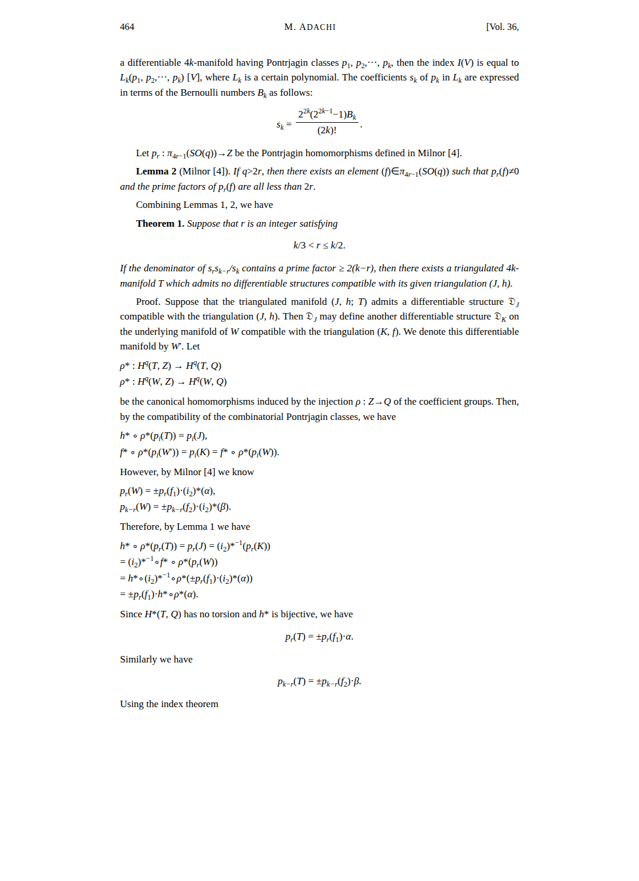464 M. ADACHI [Vol. 36,
a differentiable 4k-manifold having Pontrjagin classes p1, p2,···, pk, then the index I(V) is equal to Lk(p1, p2,···, pk) [V], where Lk is a certain polynomial. The coefficients sk of pk in Lk are expressed in terms of the Bernoulli numbers Bk as follows:
sk = 22k(22k−1−1)Bk(2k)!.
Let pr : π4r−1(SO(q))→Z be the Pontrjagin homomorphisms defined in Milnor [4].
Lemma 2 (Milnor [4]). If q>2r, then there exists an element (f)∈π4r−1(SO(q)) such that pr(f)≠0 and the prime factors of pr(f) are all less than 2r.
Combining Lemmas 1, 2, we have
Theorem 1. Suppose that r is an integer satisfying
k/3 < r ≤ k/2.
If the denominator of srsk−r/sk contains a prime factor ≥ 2(k−r), then there exists a triangulated 4k-manifold T which admits no differentiable structures compatible with its given triangulation (J, h).
Proof. Suppose that the triangulated manifold (J, h; T) admits a differentiable structure 𝔇J compatible with the triangulation (J, h). Then 𝔇J may define another differentiable structure 𝔇K on the underlying manifold of W compatible with the triangulation (K, f). We denote this differentiable manifold by W′. Let
ρ* : Hq(T, Z) → Hq(T, Q)
ρ* : Hq(W, Z) → Hq(W, Q)
be the canonical homomorphisms induced by the injection ρ : Z→Q of the coefficient groups. Then, by the compatibility of the combinatorial Pontrjagin classes, we have
h* ∘ ρ*(pi(T)) = pi(J),
f* ∘ ρ*(pi(W′)) = pi(K) = f* ∘ ρ*(pi(W)).
However, by Milnor [4] we know
pr(W) = ±pr(f1)·(i2)*(α),
pk−r(W) = ±pk−r(f2)·(i2)*(β).
Therefore, by Lemma 1 we have
h* ∘ ρ*(pr(T)) = pr(J) = (i2)*−1(pr(K))
= (i2)*−1∘f* ∘ ρ*(pr(W))
= h*∘(i2)*−1∘ρ*(±pr(f1)·(i2)*(α))
= ±pr(f1)·h*∘ρ*(α).
Since H*(T, Q) has no torsion and h* is bijective, we have
pr(T) = ±pr(f1)·α.
Similarly we have
pk−r(T) = ±pk−r(f2)·β.
Using the index theorem